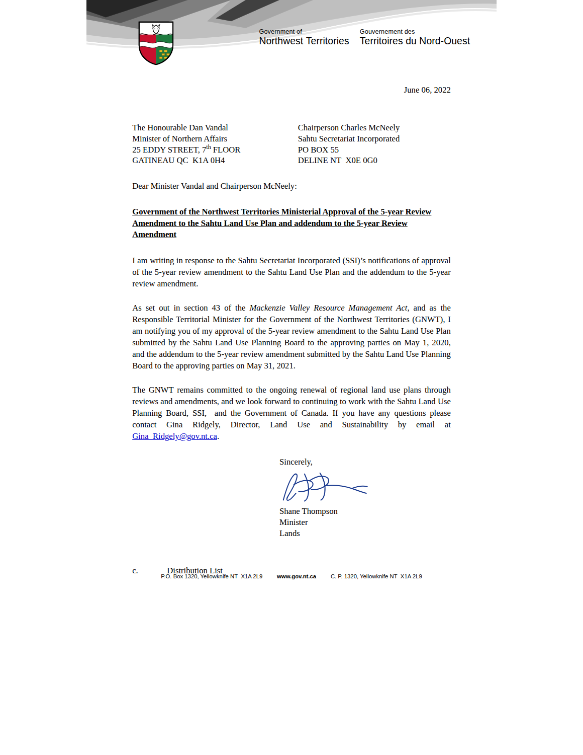| Government of | Gouvernement des |
| Northwest Territories | Territoires du Nord-Ouest |
June 06, 2022
| The Honourable Dan Vandal Minister of Northern Affairs 25 EDDY STREET, 7 th FLOOR GATINEAU QC K1A 0H4 | Chairperson Charles McNeely Sahtu Secretariat Incorporated PO BOX 55 DELINE NT X0E 0G0 |
Dear Minister Vandal and Chairperson McNeely:
Government of the Northwest Territories Ministerial Approval of the 5-year Review Amendment to the Sahtu Land Use Plan and addendum to the 5-year Review Amendment
I am writing in response to the Sahtu Secretariat Incorporated (SSI)’s notifications of approval of the 5-year review amendment to the Sahtu Land Use Plan and the addendum to the 5-year review amendment.
As set out in section 43 of the Mackenzie Valley Resource Management Act, and as the Responsible Territorial Minister for the Government of the Northwest Territories (GNWT), I am notifying you of my approval of the 5-year review amendment to the Sahtu Land Use Plan submitted by the Sahtu Land Use Planning Board to the approving parties on May 1, 2020, and the addendum to the 5-year review amendment submitted by the Sahtu Land Use Planning Board to the approving parties on May 31, 2021.
The GNWT remains committed to the ongoing renewal of regional land use plans through reviews and amendments, and we look forward to continuing to work with the Sahtu Land Use Planning Board, SSI, and the Government of Canada. If you have any questions please contact Gina Ridgely, Director, Land Use and Sustainability by email at Gina_Ridgely@gov.nt.ca.
Sincerely,
Shane Thompson
Minister
Lands
c. Distribution List
P.O. Box 1320, Yellowknife NT X1A 2L9 www.gov.nt.ca C. P. 1320, Yellowknife NT X1A 2L9